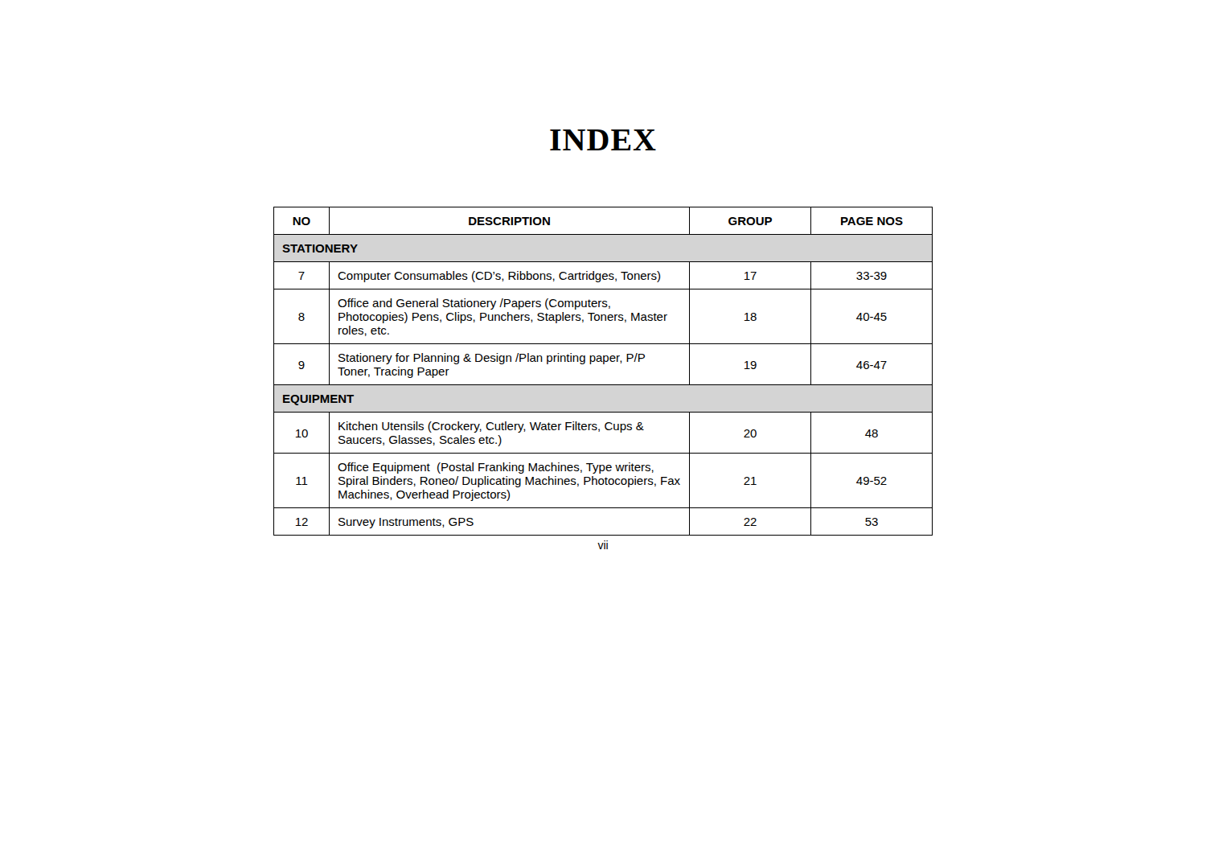INDEX
| NO | DESCRIPTION | GROUP | PAGE NOS |
| --- | --- | --- | --- |
| STATIONERY |
| 7 | Computer Consumables (CD’s, Ribbons, Cartridges, Toners) | 17 | 33-39 |
| 8 | Office and General Stationery /Papers (Computers, Photocopies) Pens, Clips, Punchers, Staplers, Toners, Master roles, etc. | 18 | 40-45 |
| 9 | Stationery for Planning & Design /Plan printing paper, P/P Toner, Tracing Paper | 19 | 46-47 |
| EQUIPMENT |
| 10 | Kitchen Utensils (Crockery, Cutlery, Water Filters, Cups & Saucers, Glasses, Scales etc.) | 20 | 48 |
| 11 | Office Equipment (Postal Franking Machines, Type writers, Spiral Binders, Roneo/ Duplicating Machines, Photocopiers, Fax Machines, Overhead Projectors) | 21 | 49-52 |
| 12 | Survey Instruments, GPS | 22 | 53 |
vii